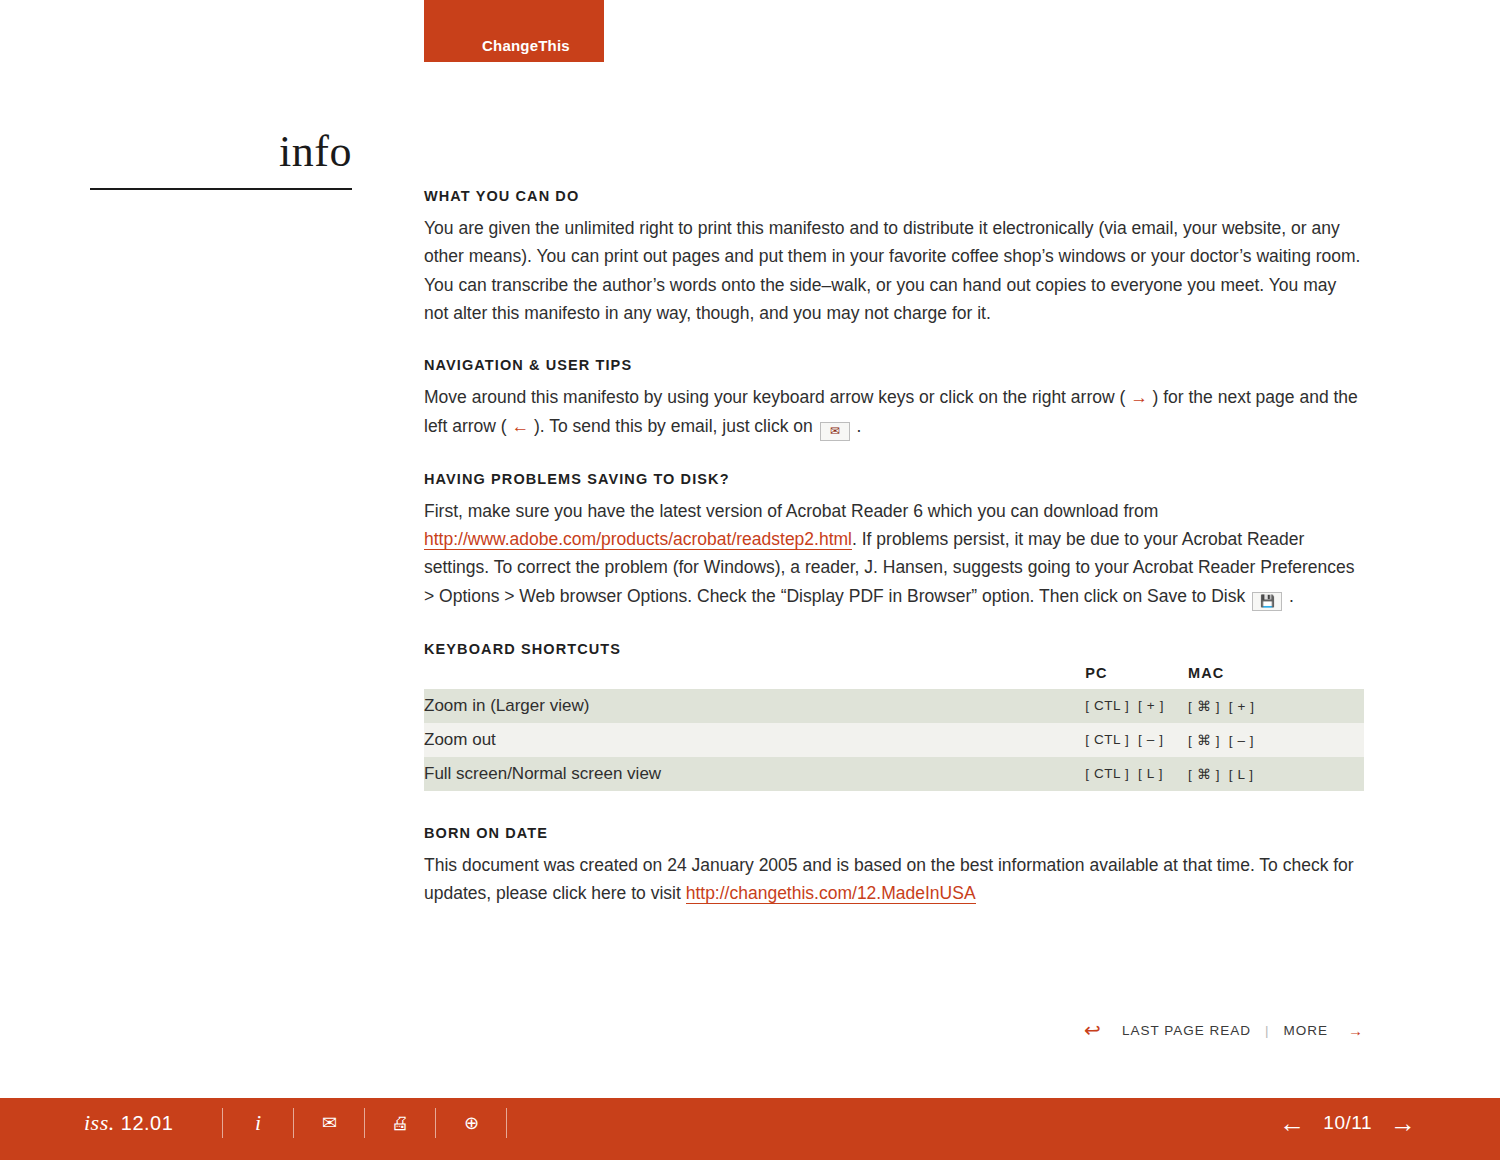ChangeThis
info
What You Can Do
You are given the unlimited right to print this manifesto and to distribute it electronically (via email, your website, or any other means). You can print out pages and put them in your favorite coffee shop’s windows or your doctor’s waiting room. You can transcribe the author’s words onto the side–walk, or you can hand out copies to everyone you meet. You may not alter this manifesto in any way, though, and you may not charge for it.
Navigation & User Tips
Move around this manifesto by using your keyboard arrow keys or click on the right arrow ( → ) for the next page and the left arrow ( ← ). To send this by email, just click on ✉ .
Having Problems Saving to Disk?
First, make sure you have the latest version of Acrobat Reader 6 which you can download from http://www.adobe.com/products/acrobat/readstep2.html. If problems persist, it may be due to your Acrobat Reader settings. To correct the problem (for Windows), a reader, J. Hansen, suggests going to your Acrobat Reader Preferences > Options > Web browser Options. Check the “Display PDF in Browser” option. Then click on Save to Disk 💾 .
Keyboard Shortcuts
| | PC | MAC |
| --- | --- | --- |
| Zoom in (Larger view) | [ CTL ] [ + ] | [ ⌘ ] [ + ] |
| Zoom out | [ CTL ] [ – ] | [ ⌘ ] [ – ] |
| Full screen/Normal screen view | [ CTL ] [ L ] | [ ⌘ ] [ L ] |
Born on Date
This document was created on 24 January 2005 and is based on the best information available at that time. To check for updates, please click here to visit http://changethis.com/12.MadeInUSA
↩ Last Page Read | More →
iss. 12.01
i ✉ 🖨 ⊕
← 10/11 →